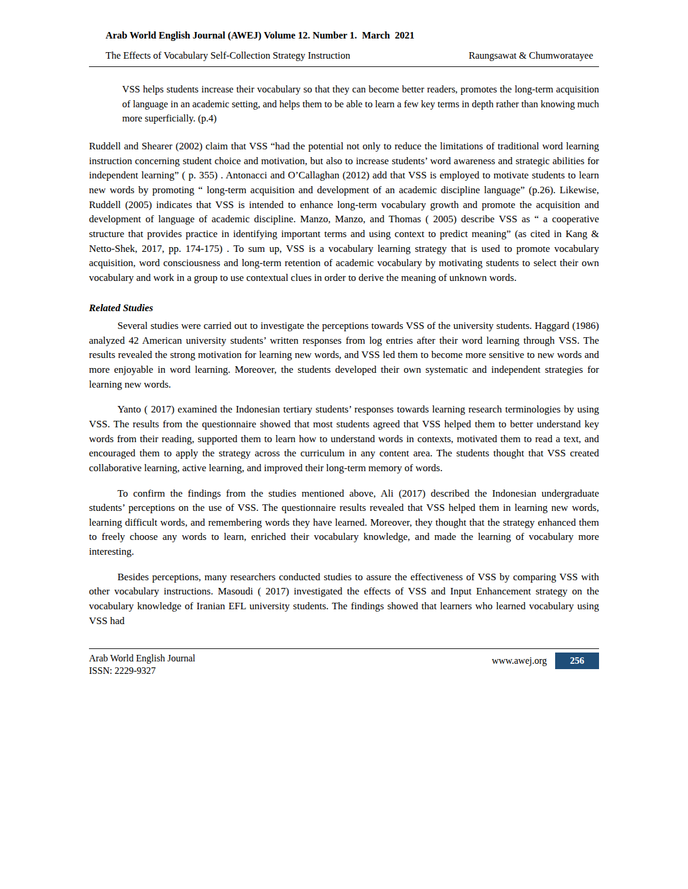Arab World English Journal (AWEJ) Volume 12. Number 1. March 2021
The Effects of Vocabulary Self-Collection Strategy Instruction Raungsawat & Chumworatayee
VSS helps students increase their vocabulary so that they can become better readers, promotes the long-term acquisition of language in an academic setting, and helps them to be able to learn a few key terms in depth rather than knowing much more superficially. (p.4)
Ruddell and Shearer (2002) claim that VSS “had the potential not only to reduce the limitations of traditional word learning instruction concerning student choice and motivation, but also to increase students’ word awareness and strategic abilities for independent learning” ( p. 355) . Antonacci and O’Callaghan (2012) add that VSS is employed to motivate students to learn new words by promoting “ long-term acquisition and development of an academic discipline language” (p.26). Likewise, Ruddell (2005) indicates that VSS is intended to enhance long-term vocabulary growth and promote the acquisition and development of language of academic discipline. Manzo, Manzo, and Thomas ( 2005) describe VSS as “ a cooperative structure that provides practice in identifying important terms and using context to predict meaning” (as cited in Kang & Netto-Shek, 2017, pp. 174-175) . To sum up, VSS is a vocabulary learning strategy that is used to promote vocabulary acquisition, word consciousness and long-term retention of academic vocabulary by motivating students to select their own vocabulary and work in a group to use contextual clues in order to derive the meaning of unknown words.
Related Studies
Several studies were carried out to investigate the perceptions towards VSS of the university students. Haggard (1986) analyzed 42 American university students’ written responses from log entries after their word learning through VSS. The results revealed the strong motivation for learning new words, and VSS led them to become more sensitive to new words and more enjoyable in word learning. Moreover, the students developed their own systematic and independent strategies for learning new words.
Yanto ( 2017) examined the Indonesian tertiary students’ responses towards learning research terminologies by using VSS. The results from the questionnaire showed that most students agreed that VSS helped them to better understand key words from their reading, supported them to learn how to understand words in contexts, motivated them to read a text, and encouraged them to apply the strategy across the curriculum in any content area. The students thought that VSS created collaborative learning, active learning, and improved their long-term memory of words.
To confirm the findings from the studies mentioned above, Ali (2017) described the Indonesian undergraduate students’ perceptions on the use of VSS. The questionnaire results revealed that VSS helped them in learning new words, learning difficult words, and remembering words they have learned. Moreover, they thought that the strategy enhanced them to freely choose any words to learn, enriched their vocabulary knowledge, and made the learning of vocabulary more interesting.
Besides perceptions, many researchers conducted studies to assure the effectiveness of VSS by comparing VSS with other vocabulary instructions. Masoudi ( 2017) investigated the effects of VSS and Input Enhancement strategy on the vocabulary knowledge of Iranian EFL university students. The findings showed that learners who learned vocabulary using VSS had
Arab World English Journal
ISSN: 2229-9327
www.awej.org 256